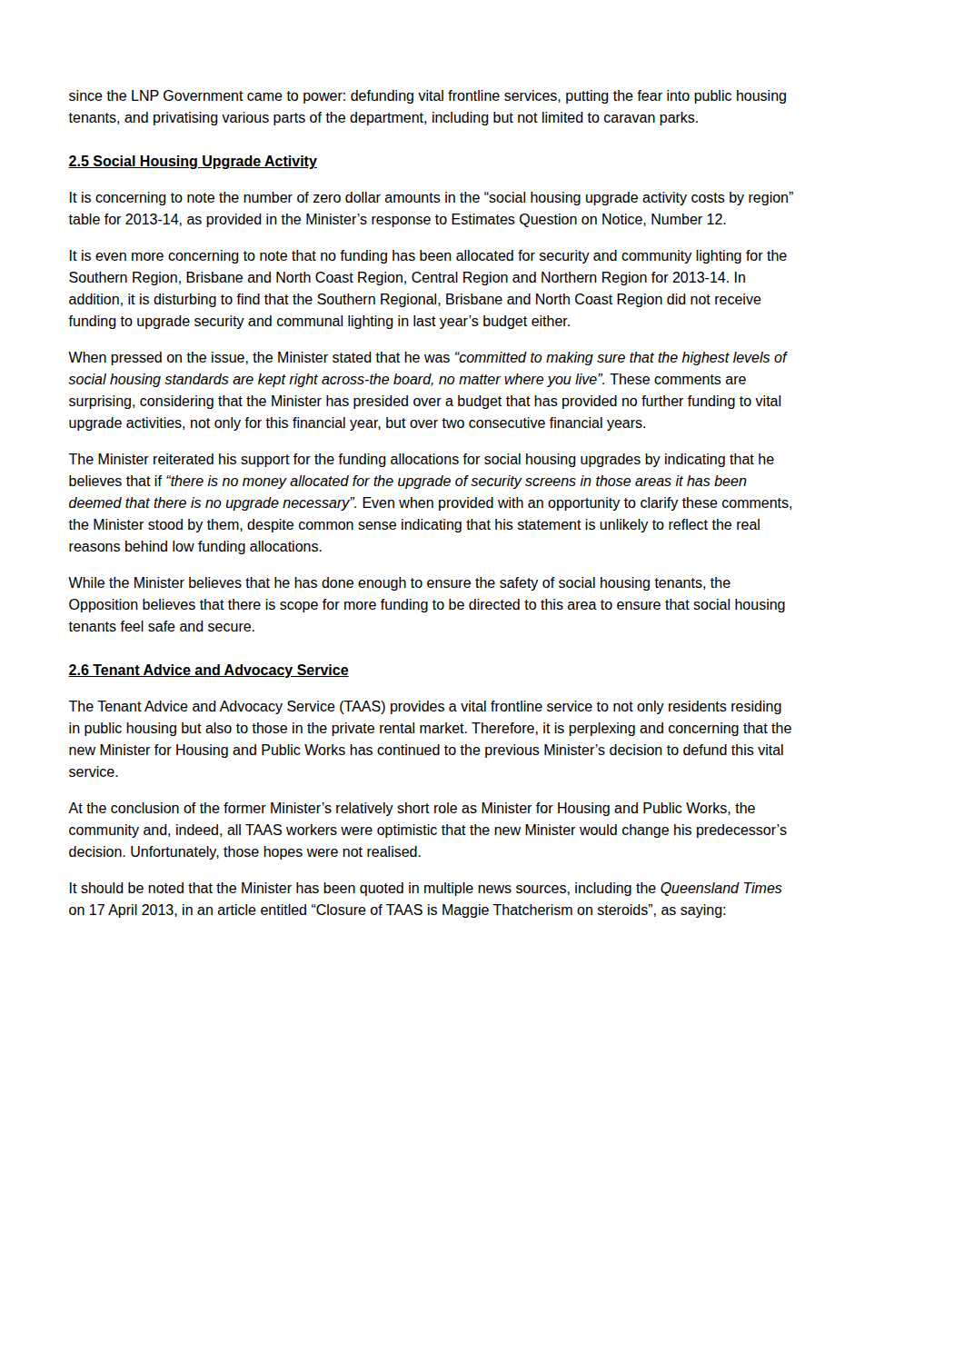since the LNP Government came to power: defunding vital frontline services, putting the fear into public housing tenants, and privatising various parts of the department, including but not limited to caravan parks.
2.5 Social Housing Upgrade Activity
It is concerning to note the number of zero dollar amounts in the “social housing upgrade activity costs by region” table for 2013-14, as provided in the Minister’s response to Estimates Question on Notice, Number 12.
It is even more concerning to note that no funding has been allocated for security and community lighting for the Southern Region, Brisbane and North Coast Region, Central Region and Northern Region for 2013-14. In addition, it is disturbing to find that the Southern Regional, Brisbane and North Coast Region did not receive funding to upgrade security and communal lighting in last year’s budget either.
When pressed on the issue, the Minister stated that he was “committed to making sure that the highest levels of social housing standards are kept right across-the board, no matter where you live”. These comments are surprising, considering that the Minister has presided over a budget that has provided no further funding to vital upgrade activities, not only for this financial year, but over two consecutive financial years.
The Minister reiterated his support for the funding allocations for social housing upgrades by indicating that he believes that if “there is no money allocated for the upgrade of security screens in those areas it has been deemed that there is no upgrade necessary”. Even when provided with an opportunity to clarify these comments, the Minister stood by them, despite common sense indicating that his statement is unlikely to reflect the real reasons behind low funding allocations.
While the Minister believes that he has done enough to ensure the safety of social housing tenants, the Opposition believes that there is scope for more funding to be directed to this area to ensure that social housing tenants feel safe and secure.
2.6 Tenant Advice and Advocacy Service
The Tenant Advice and Advocacy Service (TAAS) provides a vital frontline service to not only residents residing in public housing but also to those in the private rental market. Therefore, it is perplexing and concerning that the new Minister for Housing and Public Works has continued to the previous Minister’s decision to defund this vital service.
At the conclusion of the former Minister’s relatively short role as Minister for Housing and Public Works, the community and, indeed, all TAAS workers were optimistic that the new Minister would change his predecessor’s decision. Unfortunately, those hopes were not realised.
It should be noted that the Minister has been quoted in multiple news sources, including the Queensland Times on 17 April 2013, in an article entitled “Closure of TAAS is Maggie Thatcherism on steroids”, as saying: